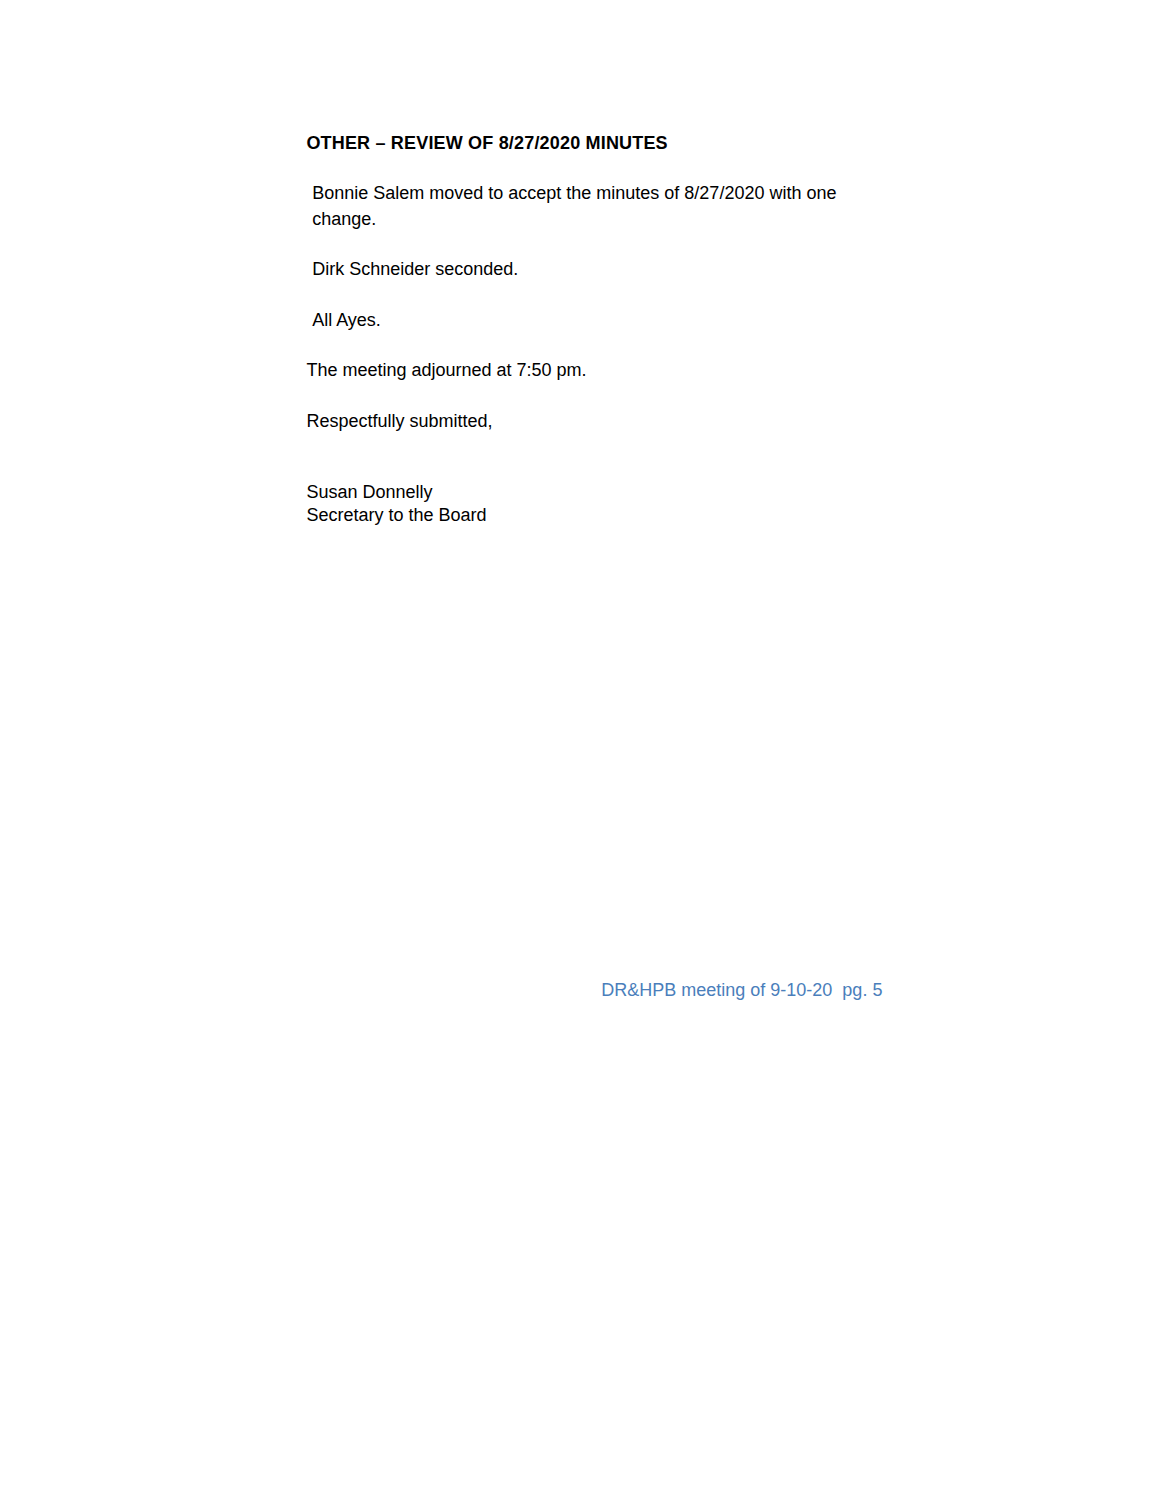OTHER – REVIEW OF 8/27/2020 MINUTES
Bonnie Salem moved to accept the minutes of 8/27/2020 with one change.
Dirk Schneider seconded.
All Ayes.
The meeting adjourned at 7:50 pm.
Respectfully submitted,
Susan Donnelly
Secretary to the Board
DR&HPB meeting of 9-10-20 pg. 5